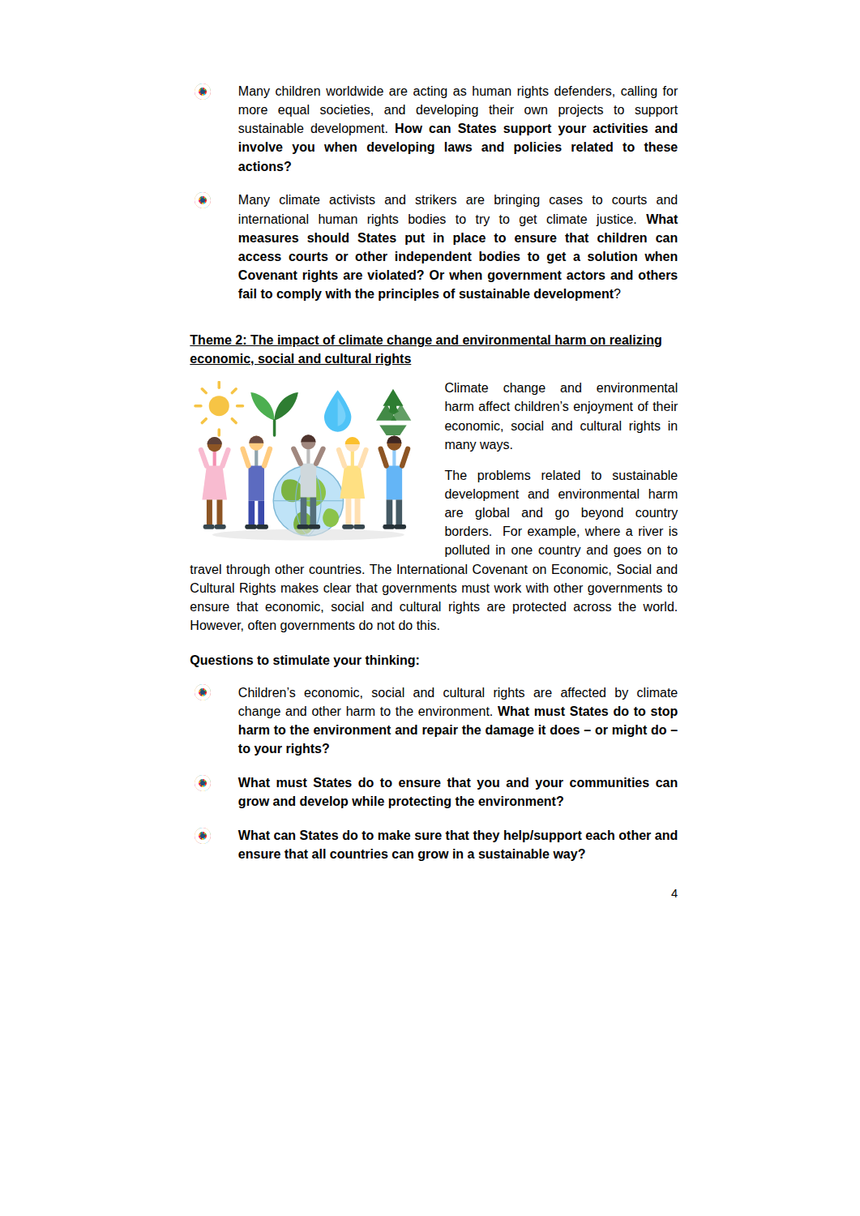Many children worldwide are acting as human rights defenders, calling for more equal societies, and developing their own projects to support sustainable development. How can States support your activities and involve you when developing laws and policies related to these actions?
Many climate activists and strikers are bringing cases to courts and international human rights bodies to try to get climate justice. What measures should States put in place to ensure that children can access courts or other independent bodies to get a solution when Covenant rights are violated? Or when government actors and others fail to comply with the principles of sustainable development?
Theme 2: The impact of climate change and environmental harm on realizing economic, social and cultural rights
Climate change and environmental harm affect children’s enjoyment of their economic, social and cultural rights in many ways.
The problems related to sustainable development and environmental harm are global and go beyond country borders. For example, where a river is polluted in one country and goes on to travel through other countries. The International Covenant on Economic, Social and Cultural Rights makes clear that governments must work with other governments to ensure that economic, social and cultural rights are protected across the world. However, often governments do not do this.
Questions to stimulate your thinking:
Children’s economic, social and cultural rights are affected by climate change and other harm to the environment. What must States do to stop harm to the environment and repair the damage it does – or might do – to your rights?
What must States do to ensure that you and your communities can grow and develop while protecting the environment?
What can States do to make sure that they help/support each other and ensure that all countries can grow in a sustainable way?
4